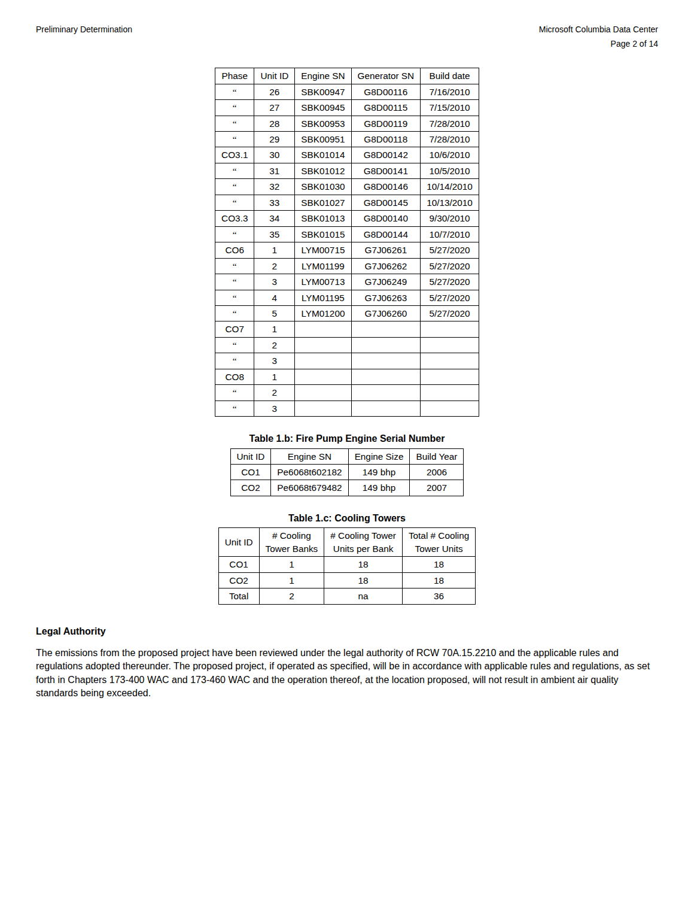Preliminary Determination
Microsoft Columbia Data Center
Page 2 of 14
| Phase | Unit ID | Engine SN | Generator SN | Build date |
| --- | --- | --- | --- | --- |
| “ | 26 | SBK00947 | G8D00116 | 7/16/2010 |
| “ | 27 | SBK00945 | G8D00115 | 7/15/2010 |
| “ | 28 | SBK00953 | G8D00119 | 7/28/2010 |
| “ | 29 | SBK00951 | G8D00118 | 7/28/2010 |
| CO3.1 | 30 | SBK01014 | G8D00142 | 10/6/2010 |
| “ | 31 | SBK01012 | G8D00141 | 10/5/2010 |
| “ | 32 | SBK01030 | G8D00146 | 10/14/2010 |
| “ | 33 | SBK01027 | G8D00145 | 10/13/2010 |
| CO3.3 | 34 | SBK01013 | G8D00140 | 9/30/2010 |
| “ | 35 | SBK01015 | G8D00144 | 10/7/2010 |
| CO6 | 1 | LYM00715 | G7J06261 | 5/27/2020 |
| “ | 2 | LYM01199 | G7J06262 | 5/27/2020 |
| “ | 3 | LYM00713 | G7J06249 | 5/27/2020 |
| “ | 4 | LYM01195 | G7J06263 | 5/27/2020 |
| “ | 5 | LYM01200 | G7J06260 | 5/27/2020 |
| CO7 | 1 | | | |
| “ | 2 | | | |
| “ | 3 | | | |
| CO8 | 1 | | | |
| “ | 2 | | | |
| “ | 3 | | | |
Table 1.b: Fire Pump Engine Serial Number
| Unit ID | Engine SN | Engine Size | Build Year |
| --- | --- | --- | --- |
| CO1 | Pe6068t602182 | 149 bhp | 2006 |
| CO2 | Pe6068t679482 | 149 bhp | 2007 |
Table 1.c: Cooling Towers
| Unit ID | # Cooling Tower Banks | # Cooling Tower Units per Bank | Total # Cooling Tower Units |
| --- | --- | --- | --- |
| CO1 | 1 | 18 | 18 |
| CO2 | 1 | 18 | 18 |
| Total | 2 | na | 36 |
Legal Authority
The emissions from the proposed project have been reviewed under the legal authority of RCW 70A.15.2210 and the applicable rules and regulations adopted thereunder. The proposed project, if operated as specified, will be in accordance with applicable rules and regulations, as set forth in Chapters 173-400 WAC and 173-460 WAC and the operation thereof, at the location proposed, will not result in ambient air quality standards being exceeded.